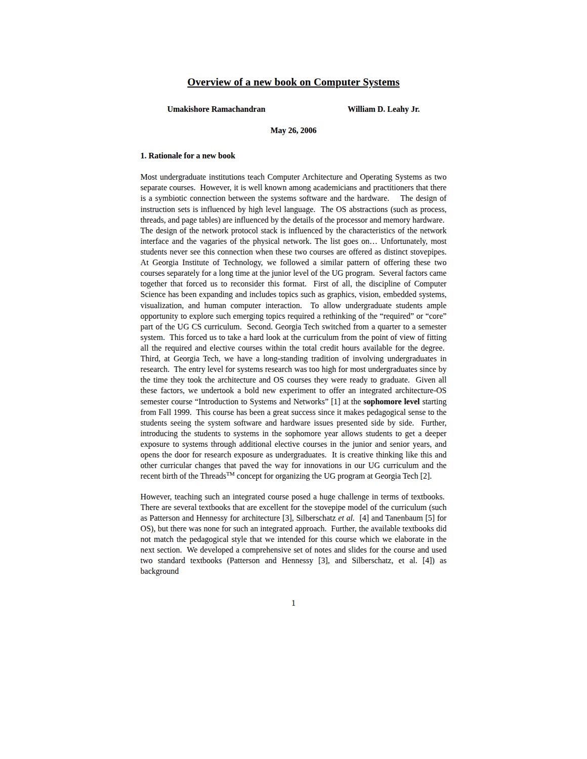Overview of a new book on Computer Systems
Umakishore Ramachandran William D. Leahy Jr.
May 26, 2006
1. Rationale for a new book
Most undergraduate institutions teach Computer Architecture and Operating Systems as two separate courses. However, it is well known among academicians and practitioners that there is a symbiotic connection between the systems software and the hardware. The design of instruction sets is influenced by high level language. The OS abstractions (such as process, threads, and page tables) are influenced by the details of the processor and memory hardware. The design of the network protocol stack is influenced by the characteristics of the network interface and the vagaries of the physical network. The list goes on… Unfortunately, most students never see this connection when these two courses are offered as distinct stovepipes. At Georgia Institute of Technology, we followed a similar pattern of offering these two courses separately for a long time at the junior level of the UG program. Several factors came together that forced us to reconsider this format. First of all, the discipline of Computer Science has been expanding and includes topics such as graphics, vision, embedded systems, visualization, and human computer interaction. To allow undergraduate students ample opportunity to explore such emerging topics required a rethinking of the “required” or “core” part of the UG CS curriculum. Second. Georgia Tech switched from a quarter to a semester system. This forced us to take a hard look at the curriculum from the point of view of fitting all the required and elective courses within the total credit hours available for the degree. Third, at Georgia Tech, we have a long-standing tradition of involving undergraduates in research. The entry level for systems research was too high for most undergraduates since by the time they took the architecture and OS courses they were ready to graduate. Given all these factors, we undertook a bold new experiment to offer an integrated architecture-OS semester course “Introduction to Systems and Networks” [1] at the sophomore level starting from Fall 1999. This course has been a great success since it makes pedagogical sense to the students seeing the system software and hardware issues presented side by side. Further, introducing the students to systems in the sophomore year allows students to get a deeper exposure to systems through additional elective courses in the junior and senior years, and opens the door for research exposure as undergraduates. It is creative thinking like this and other curricular changes that paved the way for innovations in our UG curriculum and the recent birth of the ThreadsTM concept for organizing the UG program at Georgia Tech [2].
However, teaching such an integrated course posed a huge challenge in terms of textbooks. There are several textbooks that are excellent for the stovepipe model of the curriculum (such as Patterson and Hennessy for architecture [3], Silberschatz et al. [4] and Tanenbaum [5] for OS), but there was none for such an integrated approach. Further, the available textbooks did not match the pedagogical style that we intended for this course which we elaborate in the next section. We developed a comprehensive set of notes and slides for the course and used two standard textbooks (Patterson and Hennessy [3], and Silberschatz, et al. [4]) as background
1